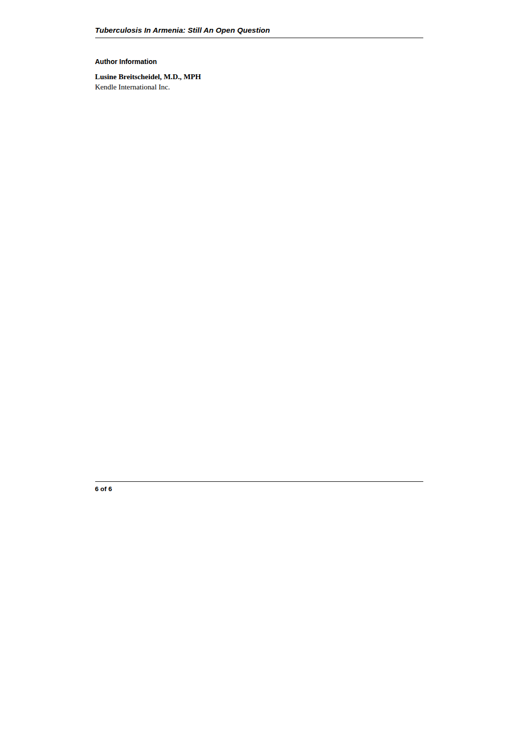Tuberculosis In Armenia: Still An Open Question
Author Information
Lusine Breitscheidel, M.D., MPH
Kendle International Inc.
6 of 6